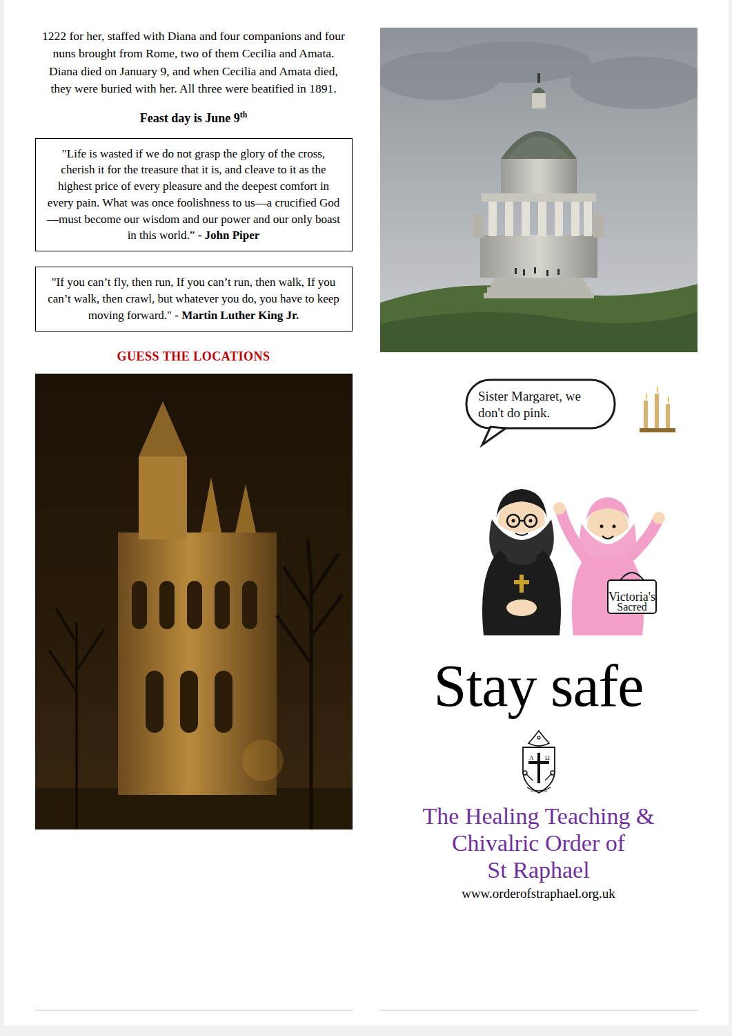1222 for her, staffed with Diana and four companions and four nuns brought from Rome, two of them Cecilia and Amata. Diana died on January 9, and when Cecilia and Amata died, they were buried with her. All three were beatified in 1891.
Feast day is June 9th
"Life is wasted if we do not grasp the glory of the cross, cherish it for the treasure that it is, and cleave to it as the highest price of every pleasure and the deepest comfort in every pain. What was once foolishness to us—a crucified God—must become our wisdom and our power and our only boast in this world.” - John Piper
"If you can’t fly, then run, If you can’t run, then walk, If you can’t walk, then crawl, but whatever you do, you have to keep moving forward." - Martin Luther King Jr.
GUESS THE LOCATIONS
Sister Margaret, we don't do pink. Victoria's Sacred
Stay safe
A Ω SERVITIUM
The Healing Teaching &
Chivalric Order of
St Raphael
www.orderofstraphael.org.uk